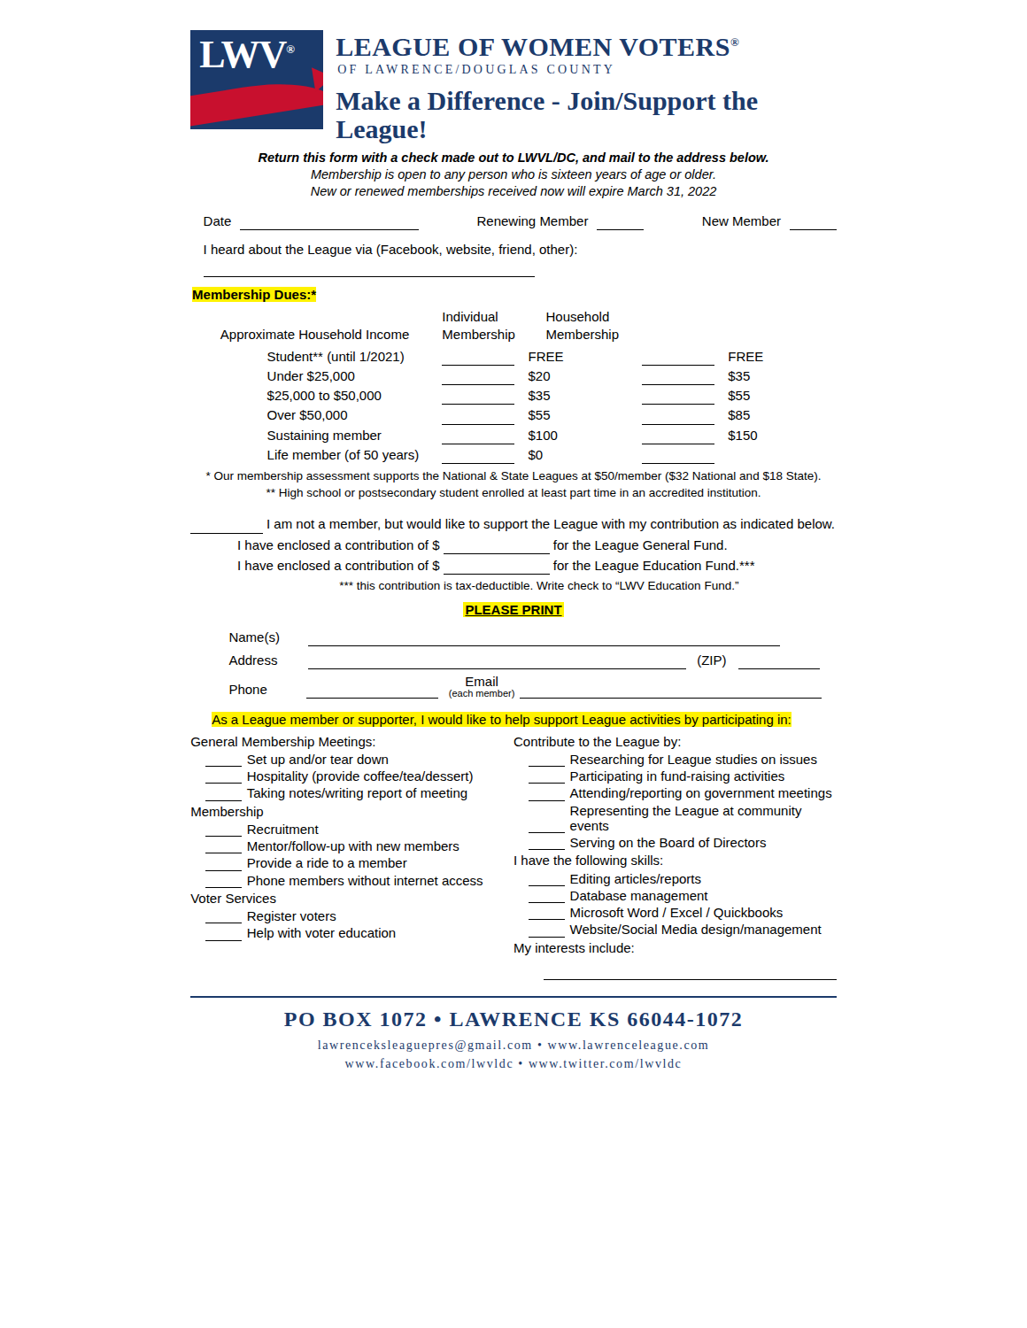LWV®
LEAGUE OF WOMEN VOTERS®
OF LAWRENCE/DOUGLAS COUNTY
Make a Difference - Join/Support the League!
Return this form with a check made out to LWVL/DC, and mail to the address below.
Membership is open to any person who is sixteen years of age or older.
New or renewed memberships received now will expire March 31, 2022
Date Renewing Member New Member
I heard about the League via (Facebook, website, friend, other):
Membership Dues:*
| Approximate Household Income | Individual Membership | Household Membership |
| --- | --- | --- |
| Student** (until 1/2021) | | FREE | | FREE |
| Under $25,000 | | $20 | | $35 |
| $25,000 to $50,000 | | $35 | | $55 |
| Over $50,000 | | $55 | | $85 |
| Sustaining member | | $100 | | $150 |
| Life member (of 50 years) | | $0 | | |
* Our membership assessment supports the National & State Leagues at $50/member ($32 National and $18 State).
** High school or postsecondary student enrolled at least part time in an accredited institution.
I am not a member, but would like to support the League with my contribution as indicated below.
I have enclosed a contribution of $ for the League General Fund.
I have enclosed a contribution of $ for the League Education Fund.***
*** this contribution is tax-deductible. Write check to “LWV Education Fund.”
PLEASE PRINT
Name(s)
Address (ZIP)
Phone Email (each member)
As a League member or supporter, I would like to help support League activities by participating in:
General Membership Meetings:
Set up and/or tear down
Hospitality (provide coffee/tea/dessert)
Taking notes/writing report of meeting
Membership
Recruitment
Mentor/follow-up with new members
Provide a ride to a member
Phone members without internet access
Voter Services
Register voters
Help with voter education
Contribute to the League by:
Researching for League studies on issues
Participating in fund-raising activities
Attending/reporting on government meetings
Representing the League at community events
Serving on the Board of Directors
I have the following skills:
Editing articles/reports
Database management
Microsoft Word / Excel / Quickbooks
Website/Social Media design/management
My interests include:
PO BOX 1072 • LAWRENCE KS 66044-1072
lawrenceksleaguepres@gmail.com • www.lawrenceleague.com
www.facebook.com/lwvldc • www.twitter.com/lwvldc